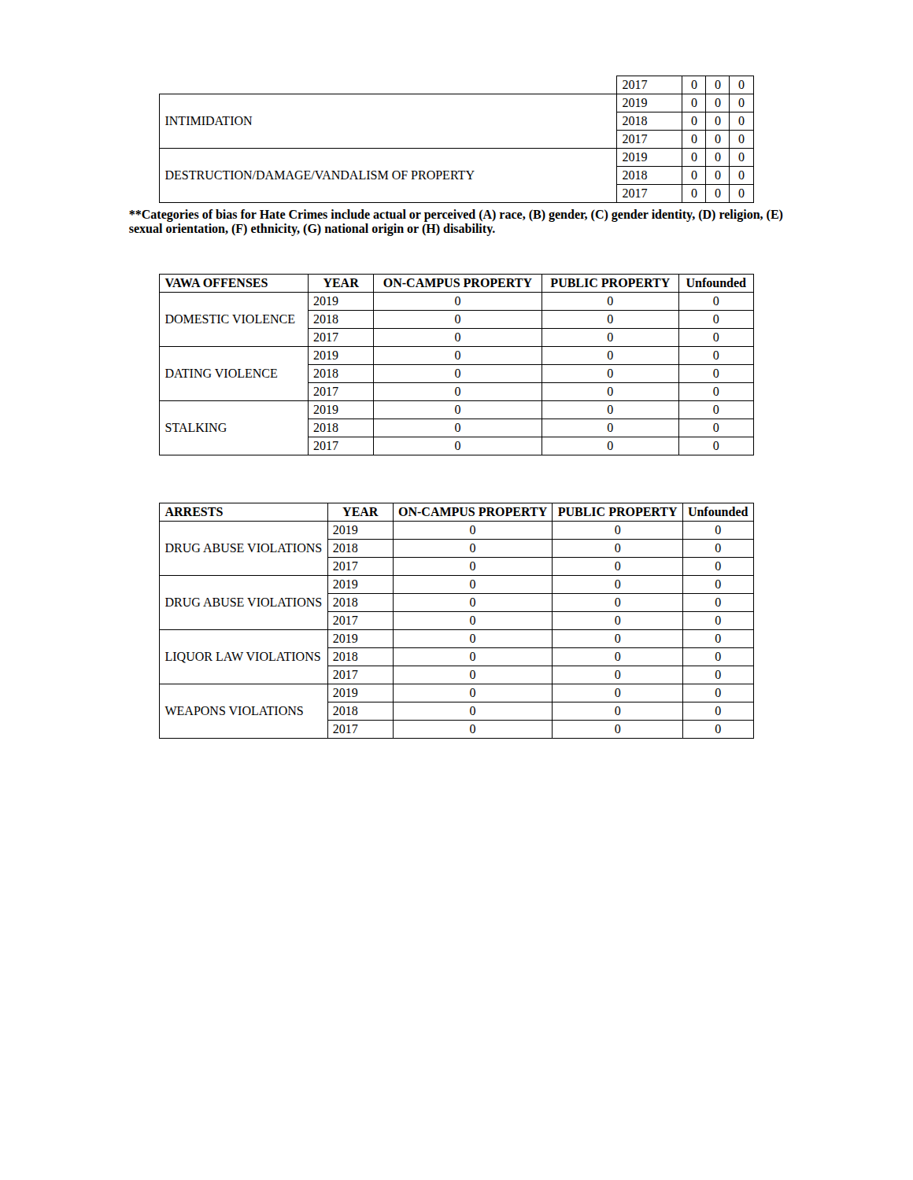| | 2017 | 0 | 0 | 0 |
| INTIMIDATION | 2019 | 0 | 0 | 0 |
| 2018 | 0 | 0 | 0 |
| 2017 | 0 | 0 | 0 |
| DESTRUCTION/DAMAGE/VANDALISM OF PROPERTY | 2019 | 0 | 0 | 0 |
| 2018 | 0 | 0 | 0 |
| 2017 | 0 | 0 | 0 |
**Categories of bias for Hate Crimes include actual or perceived (A) race, (B) gender, (C) gender identity, (D) religion, (E) sexual orientation, (F) ethnicity, (G) national origin or (H) disability.
| VAWA OFFENSES | YEAR | ON-CAMPUS PROPERTY | PUBLIC PROPERTY | Unfounded |
| --- | --- | --- | --- | --- |
| DOMESTIC VIOLENCE | 2019 | 0 | 0 | 0 |
| 2018 | 0 | 0 | 0 |
| 2017 | 0 | 0 | 0 |
| DATING VIOLENCE | 2019 | 0 | 0 | 0 |
| 2018 | 0 | 0 | 0 |
| 2017 | 0 | 0 | 0 |
| STALKING | 2019 | 0 | 0 | 0 |
| 2018 | 0 | 0 | 0 |
| 2017 | 0 | 0 | 0 |
| ARRESTS | YEAR | ON-CAMPUS PROPERTY | PUBLIC PROPERTY | Unfounded |
| --- | --- | --- | --- | --- |
| DRUG ABUSE VIOLATIONS | 2019 | 0 | 0 | 0 |
| 2018 | 0 | 0 | 0 |
| 2017 | 0 | 0 | 0 |
| DRUG ABUSE VIOLATIONS | 2019 | 0 | 0 | 0 |
| 2018 | 0 | 0 | 0 |
| 2017 | 0 | 0 | 0 |
| LIQUOR LAW VIOLATIONS | 2019 | 0 | 0 | 0 |
| 2018 | 0 | 0 | 0 |
| 2017 | 0 | 0 | 0 |
| WEAPONS VIOLATIONS | 2019 | 0 | 0 | 0 |
| 2018 | 0 | 0 | 0 |
| 2017 | 0 | 0 | 0 |